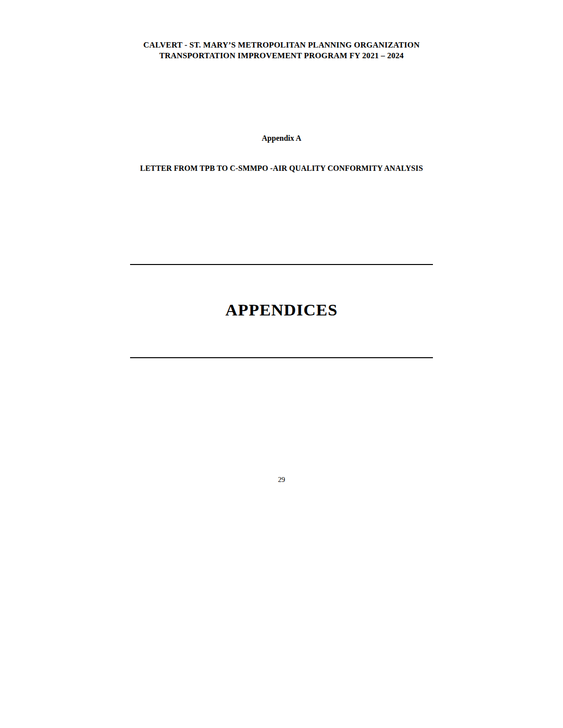CALVERT - ST. MARY’S METROPOLITAN PLANNING ORGANIZATION TRANSPORTATION IMPROVEMENT PROGRAM FY 2021 – 2024
Appendix A
LETTER FROM TPB TO C-SMMPO -AIR QUALITY CONFORMITY ANALYSIS
APPENDICES
29